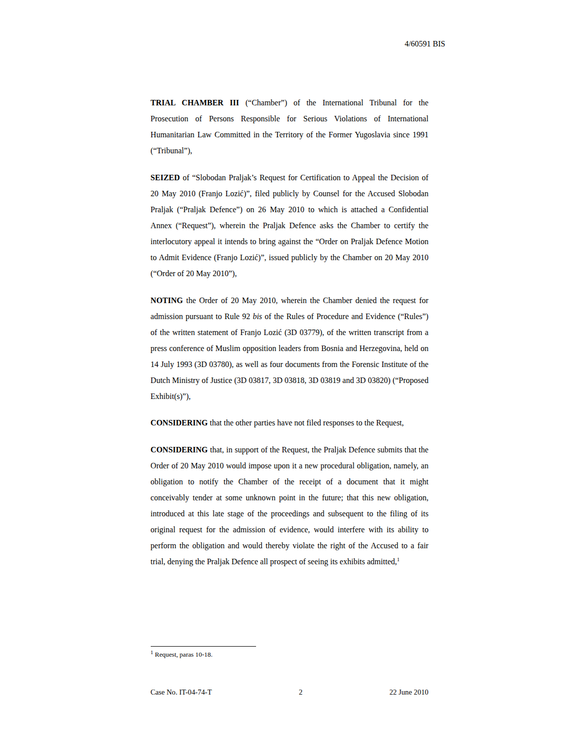4/60591 BIS
TRIAL CHAMBER III (“Chamber”) of the International Tribunal for the Prosecution of Persons Responsible for Serious Violations of International Humanitarian Law Committed in the Territory of the Former Yugoslavia since 1991 (“Tribunal”),
SEIZED of “Slobodan Praljak’s Request for Certification to Appeal the Decision of 20 May 2010 (Franjo Lozić)”, filed publicly by Counsel for the Accused Slobodan Praljak (“Praljak Defence”) on 26 May 2010 to which is attached a Confidential Annex (“Request”), wherein the Praljak Defence asks the Chamber to certify the interlocutory appeal it intends to bring against the “Order on Praljak Defence Motion to Admit Evidence (Franjo Lozić)”, issued publicly by the Chamber on 20 May 2010 (“Order of 20 May 2010”),
NOTING the Order of 20 May 2010, wherein the Chamber denied the request for admission pursuant to Rule 92 bis of the Rules of Procedure and Evidence (“Rules”) of the written statement of Franjo Lozić (3D 03779), of the written transcript from a press conference of Muslim opposition leaders from Bosnia and Herzegovina, held on 14 July 1993 (3D 03780), as well as four documents from the Forensic Institute of the Dutch Ministry of Justice (3D 03817, 3D 03818, 3D 03819 and 3D 03820) (“Proposed Exhibit(s)”),
CONSIDERING that the other parties have not filed responses to the Request,
CONSIDERING that, in support of the Request, the Praljak Defence submits that the Order of 20 May 2010 would impose upon it a new procedural obligation, namely, an obligation to notify the Chamber of the receipt of a document that it might conceivably tender at some unknown point in the future; that this new obligation, introduced at this late stage of the proceedings and subsequent to the filing of its original request for the admission of evidence, would interfere with its ability to perform the obligation and would thereby violate the right of the Accused to a fair trial, denying the Praljak Defence all prospect of seeing its exhibits admitted,1
1 Request, paras 10-18.
Case No. IT-04-74-T 2 22 June 2010